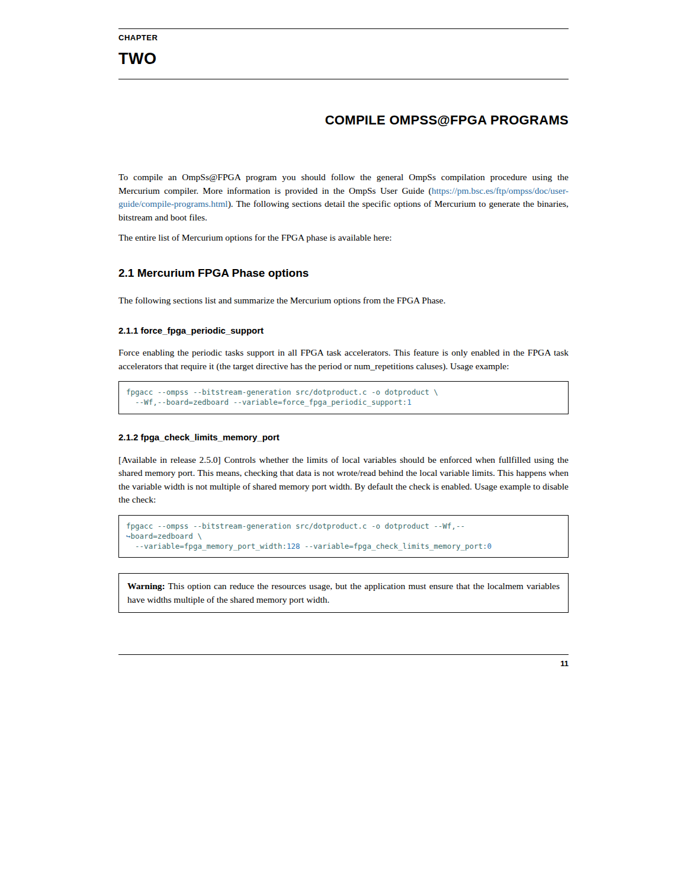CHAPTER
TWO
COMPILE OMPSS@FPGA PROGRAMS
To compile an OmpSs@FPGA program you should follow the general OmpSs compilation procedure using the Mercurium compiler. More information is provided in the OmpSs User Guide (https://pm.bsc.es/ftp/ompss/doc/user-guide/compile-programs.html). The following sections detail the specific options of Mercurium to generate the binaries, bitstream and boot files.
The entire list of Mercurium options for the FPGA phase is available here:
2.1 Mercurium FPGA Phase options
The following sections list and summarize the Mercurium options from the FPGA Phase.
2.1.1 force_fpga_periodic_support
Force enabling the periodic tasks support in all FPGA task accelerators. This feature is only enabled in the FPGA task accelerators that require it (the target directive has the period or num_repetitions caluses). Usage example:
fpgacc --ompss --bitstream-generation src/dotproduct.c -o dotproduct \
  --Wf,--board=zedboard --variable=force_fpga_periodic_support:1
2.1.2 fpga_check_limits_memory_port
[Available in release 2.5.0] Controls whether the limits of local variables should be enforced when fullfilled using the shared memory port. This means, checking that data is not wrote/read behind the local variable limits. This happens when the variable width is not multiple of shared memory port width. By default the check is enabled. Usage example to disable the check:
fpgacc --ompss --bitstream-generation src/dotproduct.c -o dotproduct --Wf,--
↪board=zedboard \
  --variable=fpga_memory_port_width:128 --variable=fpga_check_limits_memory_port:0
Warning: This option can reduce the resources usage, but the application must ensure that the localmem variables have widths multiple of the shared memory port width.
11